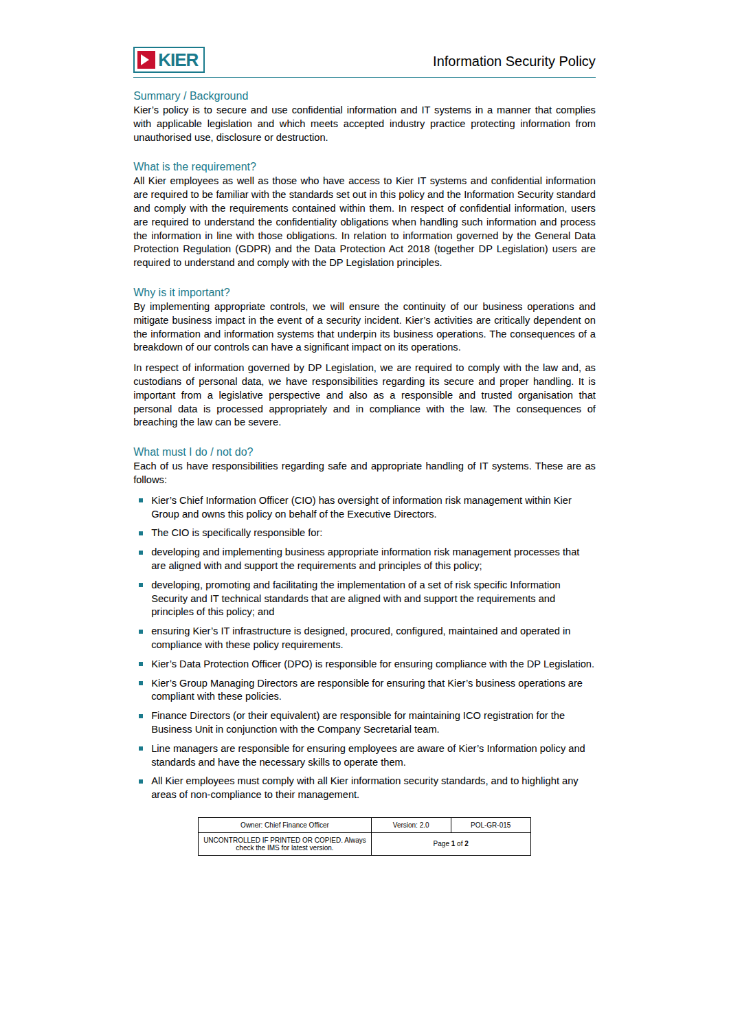KIER
Information Security Policy
Summary / Background
Kier’s policy is to secure and use confidential information and IT systems in a manner that complies with applicable legislation and which meets accepted industry practice protecting information from unauthorised use, disclosure or destruction.
What is the requirement?
All Kier employees as well as those who have access to Kier IT systems and confidential information are required to be familiar with the standards set out in this policy and the Information Security standard and comply with the requirements contained within them. In respect of confidential information, users are required to understand the confidentiality obligations when handling such information and process the information in line with those obligations. In relation to information governed by the General Data Protection Regulation (GDPR) and the Data Protection Act 2018 (together DP Legislation) users are required to understand and comply with the DP Legislation principles.
Why is it important?
By implementing appropriate controls, we will ensure the continuity of our business operations and mitigate business impact in the event of a security incident. Kier’s activities are critically dependent on the information and information systems that underpin its business operations. The consequences of a breakdown of our controls can have a significant impact on its operations.
In respect of information governed by DP Legislation, we are required to comply with the law and, as custodians of personal data, we have responsibilities regarding its secure and proper handling. It is important from a legislative perspective and also as a responsible and trusted organisation that personal data is processed appropriately and in compliance with the law. The consequences of breaching the law can be severe.
What must I do / not do?
Each of us have responsibilities regarding safe and appropriate handling of IT systems. These are as follows:
Kier’s Chief Information Officer (CIO) has oversight of information risk management within Kier Group and owns this policy on behalf of the Executive Directors.
The CIO is specifically responsible for:
developing and implementing business appropriate information risk management processes that are aligned with and support the requirements and principles of this policy;
developing, promoting and facilitating the implementation of a set of risk specific Information Security and IT technical standards that are aligned with and support the requirements and principles of this policy; and
ensuring Kier’s IT infrastructure is designed, procured, configured, maintained and operated in compliance with these policy requirements.
Kier’s Data Protection Officer (DPO) is responsible for ensuring compliance with the DP Legislation.
Kier’s Group Managing Directors are responsible for ensuring that Kier’s business operations are compliant with these policies.
Finance Directors (or their equivalent) are responsible for maintaining ICO registration for the Business Unit in conjunction with the Company Secretarial team.
Line managers are responsible for ensuring employees are aware of Kier’s Information policy and standards and have the necessary skills to operate them.
All Kier employees must comply with all Kier information security standards, and to highlight any areas of non-compliance to their management.
| Owner: Chief Finance Officer | Version: 2.0 | POL-GR-015 |
| UNCONTROLLED IF PRINTED OR COPIED. Always check the IMS for latest version. | Page 1 of 2 |